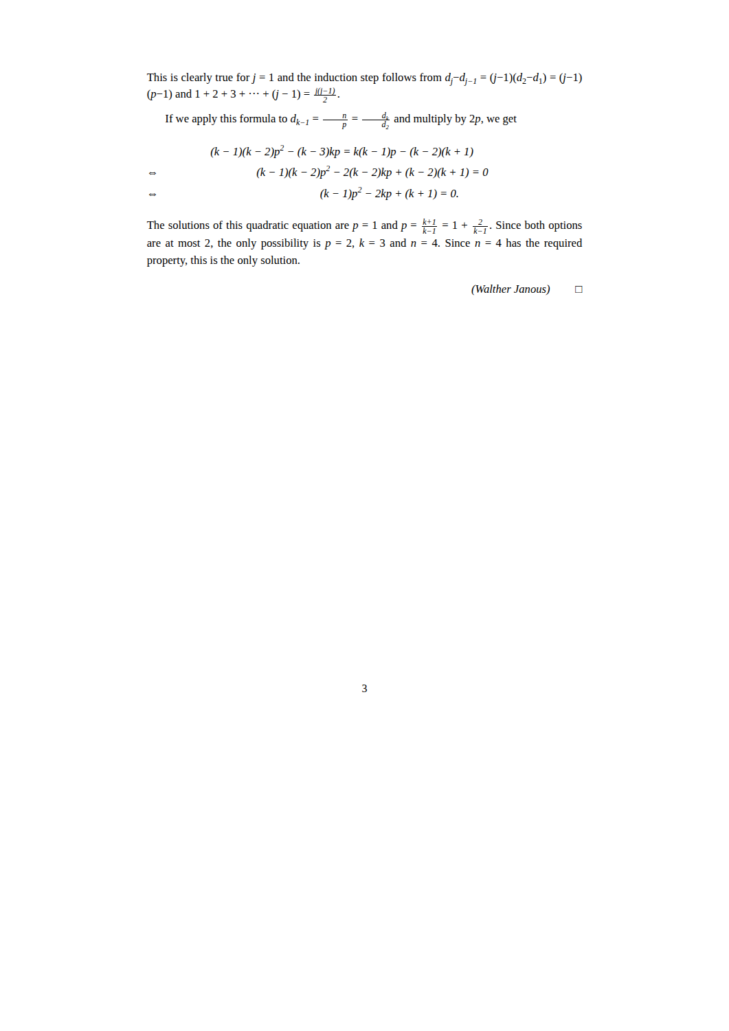This is clearly true for j = 1 and the induction step follows from dj−dj−1 = (j−1)(d2−d1) = (j−1)(p−1) and 1 + 2 + 3 + ··· + (j − 1) = j(j−1) 2.
If we apply this formula to dk−1 = np = dk d2 and multiply by 2p, we get
| | (k − 1)(k − 2)p 2 − (k − 3)kp = k(k − 1)p − (k − 2)(k + 1) |
| ⇔ | (k − 1)(k − 2)p 2 − 2(k − 2)kp + (k − 2)(k + 1) = 0 |
| ⇔ | (k − 1)p 2 − 2kp + (k + 1) = 0. |
The solutions of this quadratic equation are p = 1 and p = k+1 k−1 = 1 + 2 k−1. Since both options are at most 2, the only possibility is p = 2, k = 3 and n = 4. Since n = 4 has the required property, this is the only solution.
(Walther Janous)□
3